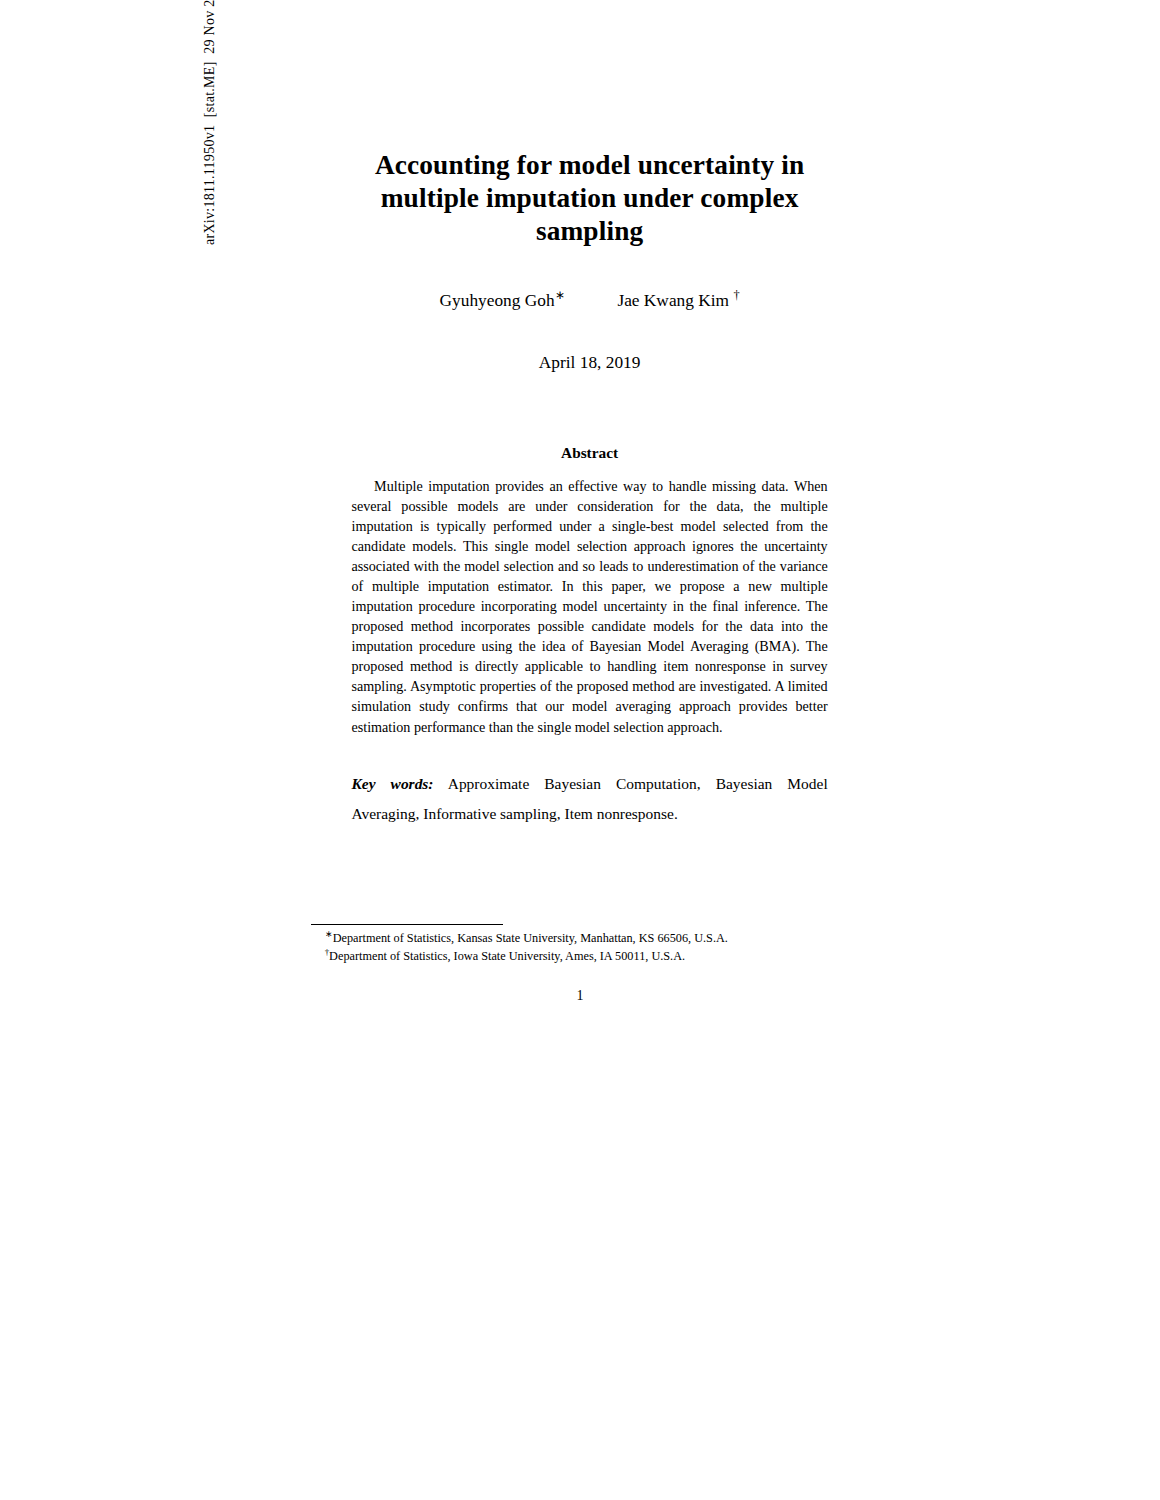arXiv:1811.11950v1 [stat.ME] 29 Nov 2018
Accounting for model uncertainty in
multiple imputation under complex
sampling
Gyuhyeong Goh∗ Jae Kwang Kim †
April 18, 2019
Abstract
Multiple imputation provides an effective way to handle missing data. When several possible models are under consideration for the data, the multiple imputation is typically performed under a single-best model selected from the candidate models. This single model selection approach ignores the uncertainty associated with the model selection and so leads to underestimation of the variance of multiple imputation estimator. In this paper, we propose a new multiple imputation procedure incorporating model uncertainty in the final inference. The proposed method incorporates possible candidate models for the data into the imputation procedure using the idea of Bayesian Model Averaging (BMA). The proposed method is directly applicable to handling item nonresponse in survey sampling. Asymptotic properties of the proposed method are investigated. A limited simulation study confirms that our model averaging approach provides better estimation performance than the single model selection approach.
Key words: Approximate Bayesian Computation, Bayesian Model Averaging, Informative sampling, Item nonresponse.
∗Department of Statistics, Kansas State University, Manhattan, KS 66506, U.S.A.
†Department of Statistics, Iowa State University, Ames, IA 50011, U.S.A.
1